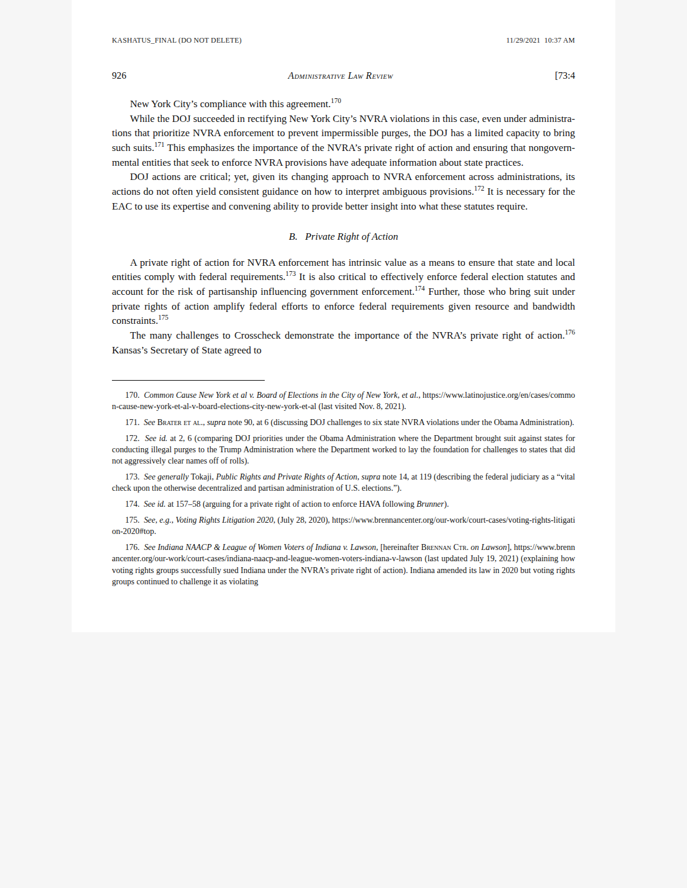KASHATUS_FINAL (DO NOT DELETE) 11/29/2021 10:37 AM
926 Administrative Law Review [73:4
New York City’s compliance with this agreement.170
While the DOJ succeeded in rectifying New York City’s NVRA violations in this case, even under administrations that prioritize NVRA enforcement to prevent impermissible purges, the DOJ has a limited capacity to bring such suits.171 This emphasizes the importance of the NVRA’s private right of action and ensuring that nongovernmental entities that seek to enforce NVRA provisions have adequate information about state practices.
DOJ actions are critical; yet, given its changing approach to NVRA enforcement across administrations, its actions do not often yield consistent guidance on how to interpret ambiguous provisions.172 It is necessary for the EAC to use its expertise and convening ability to provide better insight into what these statutes require.
B. Private Right of Action
A private right of action for NVRA enforcement has intrinsic value as a means to ensure that state and local entities comply with federal requirements.173 It is also critical to effectively enforce federal election statutes and account for the risk of partisanship influencing government enforcement.174 Further, those who bring suit under private rights of action amplify federal efforts to enforce federal requirements given resource and bandwidth constraints.175
The many challenges to Crosscheck demonstrate the importance of the NVRA’s private right of action.176 Kansas’s Secretary of State agreed to
170. Common Cause New York et al v. Board of Elections in the City of New York, et al., https://www.latinojustice.org/en/cases/common-cause-new-york-et-al-v-board-elections-city-new-york-et-al (last visited Nov. 8, 2021).
171. See Brater et al., supra note 90, at 6 (discussing DOJ challenges to six state NVRA violations under the Obama Administration).
172. See id. at 2, 6 (comparing DOJ priorities under the Obama Administration where the Department brought suit against states for conducting illegal purges to the Trump Administration where the Department worked to lay the foundation for challenges to states that did not aggressively clear names off of rolls).
173. See generally Tokaji, Public Rights and Private Rights of Action, supra note 14, at 119 (describing the federal judiciary as a “vital check upon the otherwise decentralized and partisan administration of U.S. elections.”).
174. See id. at 157–58 (arguing for a private right of action to enforce HAVA following Brunner).
175. See, e.g., Voting Rights Litigation 2020, (July 28, 2020), https://www.brennancenter.org/our-work/court-cases/voting-rights-litigation-2020#top.
176. See Indiana NAACP & League of Women Voters of Indiana v. Lawson, [hereinafter Brennan Ctr. on Lawson], https://www.brennancenter.org/our-work/court-cases/indiana-naacp-and-league-women-voters-indiana-v-lawson (last updated July 19, 2021) (explaining how voting rights groups successfully sued Indiana under the NVRA’s private right of action). Indiana amended its law in 2020 but voting rights groups continued to challenge it as violating